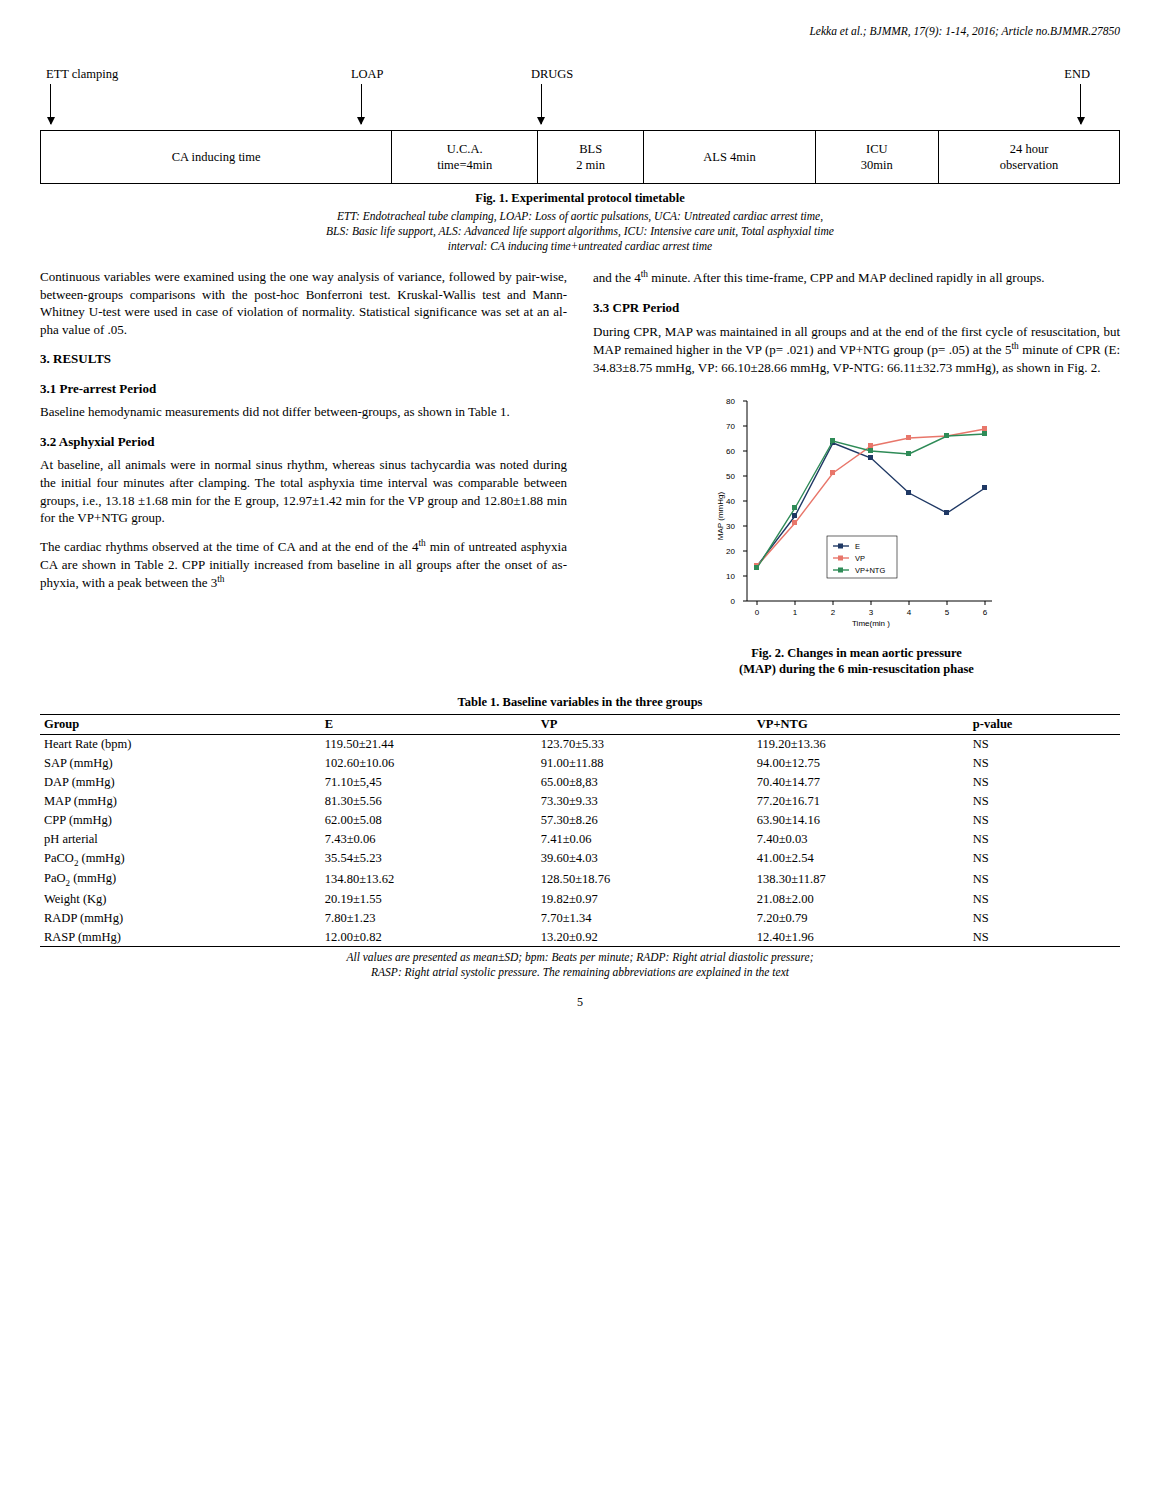Lekka et al.; BJMMR, 17(9): 1-14, 2016; Article no.BJMMR.27850
ETT clamping LOAP DRUGS END
CA inducing time
U.C.A.
time=4min
BLS
2 min
ALS 4min
ICU
30min
24 hour
observation
Fig. 1. Experimental protocol timetable
ETT: Endotracheal tube clamping, LOAP: Loss of aortic pulsations, UCA: Untreated cardiac arrest time,
BLS: Basic life support, ALS: Advanced life support algorithms, ICU: Intensive care unit, Total asphyxial time
interval: CA inducing time+untreated cardiac arrest time
Continuous variables were examined using the one way analysis of variance, followed by pair-wise, between-groups comparisons with the post-hoc Bonferroni test. Kruskal-Wallis test and Mann-Whitney U-test were used in case of violation of normality. Statistical significance was set at an alpha value of .05.
3. RESULTS
3.1 Pre-arrest Period
Baseline hemodynamic measurements did not differ between-groups, as shown in Table 1.
3.2 Asphyxial Period
At baseline, all animals were in normal sinus rhythm, whereas sinus tachycardia was noted during the initial four minutes after clamping. The total asphyxia time interval was comparable between groups, i.e., 13.18 ±1.68 min for the E group, 12.97±1.42 min for the VP group and 12.80±1.88 min for the VP+NTG group.
The cardiac rhythms observed at the time of CA and at the end of the 4th min of untreated asphyxia CA are shown in Table 2. CPP initially increased from baseline in all groups after the onset of asphyxia, with a peak between the 3th
and the 4th minute. After this time-frame, CPP and MAP declined rapidly in all groups.
3.3 CPR Period
During CPR, MAP was maintained in all groups and at the end of the first cycle of resuscitation, but MAP remained higher in the VP (p= .021) and VP+NTG group (p= .05) at the 5th minute of CPR (E: 34.83±8.75 mmHg, VP: 66.10±28.66 mmHg, VP-NTG: 66.11±32.73 mmHg), as shown in Fig. 2.
0 10 20 30 40 50 60 70 80 MAP (mmHg) 0 1 2 3 4 5 6 Time(min ) E VP VP+NTG
Fig. 2. Changes in mean aortic pressure
(MAP) during the 6 min-resuscitation phase
Table 1. Baseline variables in the three groups
| Group | E | VP | VP+NTG | p-value |
| --- | --- | --- | --- | --- |
| Heart Rate (bpm) | 119.50±21.44 | 123.70±5.33 | 119.20±13.36 | NS |
| SAP (mmHg) | 102.60±10.06 | 91.00±11.88 | 94.00±12.75 | NS |
| DAP (mmHg) | 71.10±5,45 | 65.00±8,83 | 70.40±14.77 | NS |
| MAP (mmHg) | 81.30±5.56 | 73.30±9.33 | 77.20±16.71 | NS |
| CPP (mmHg) | 62.00±5.08 | 57.30±8.26 | 63.90±14.16 | NS |
| pH arterial | 7.43±0.06 | 7.41±0.06 | 7.40±0.03 | NS |
| PaCO 2 (mmHg) | 35.54±5.23 | 39.60±4.03 | 41.00±2.54 | NS |
| PaO 2 (mmHg) | 134.80±13.62 | 128.50±18.76 | 138.30±11.87 | NS |
| Weight (Kg) | 20.19±1.55 | 19.82±0.97 | 21.08±2.00 | NS |
| RADP (mmHg) | 7.80±1.23 | 7.70±1.34 | 7.20±0.79 | NS |
| RASP (mmHg) | 12.00±0.82 | 13.20±0.92 | 12.40±1.96 | NS |
All values are presented as mean±SD; bpm: Beats per minute; RADP: Right atrial diastolic pressure;
RASP: Right atrial systolic pressure. The remaining abbreviations are explained in the text
5